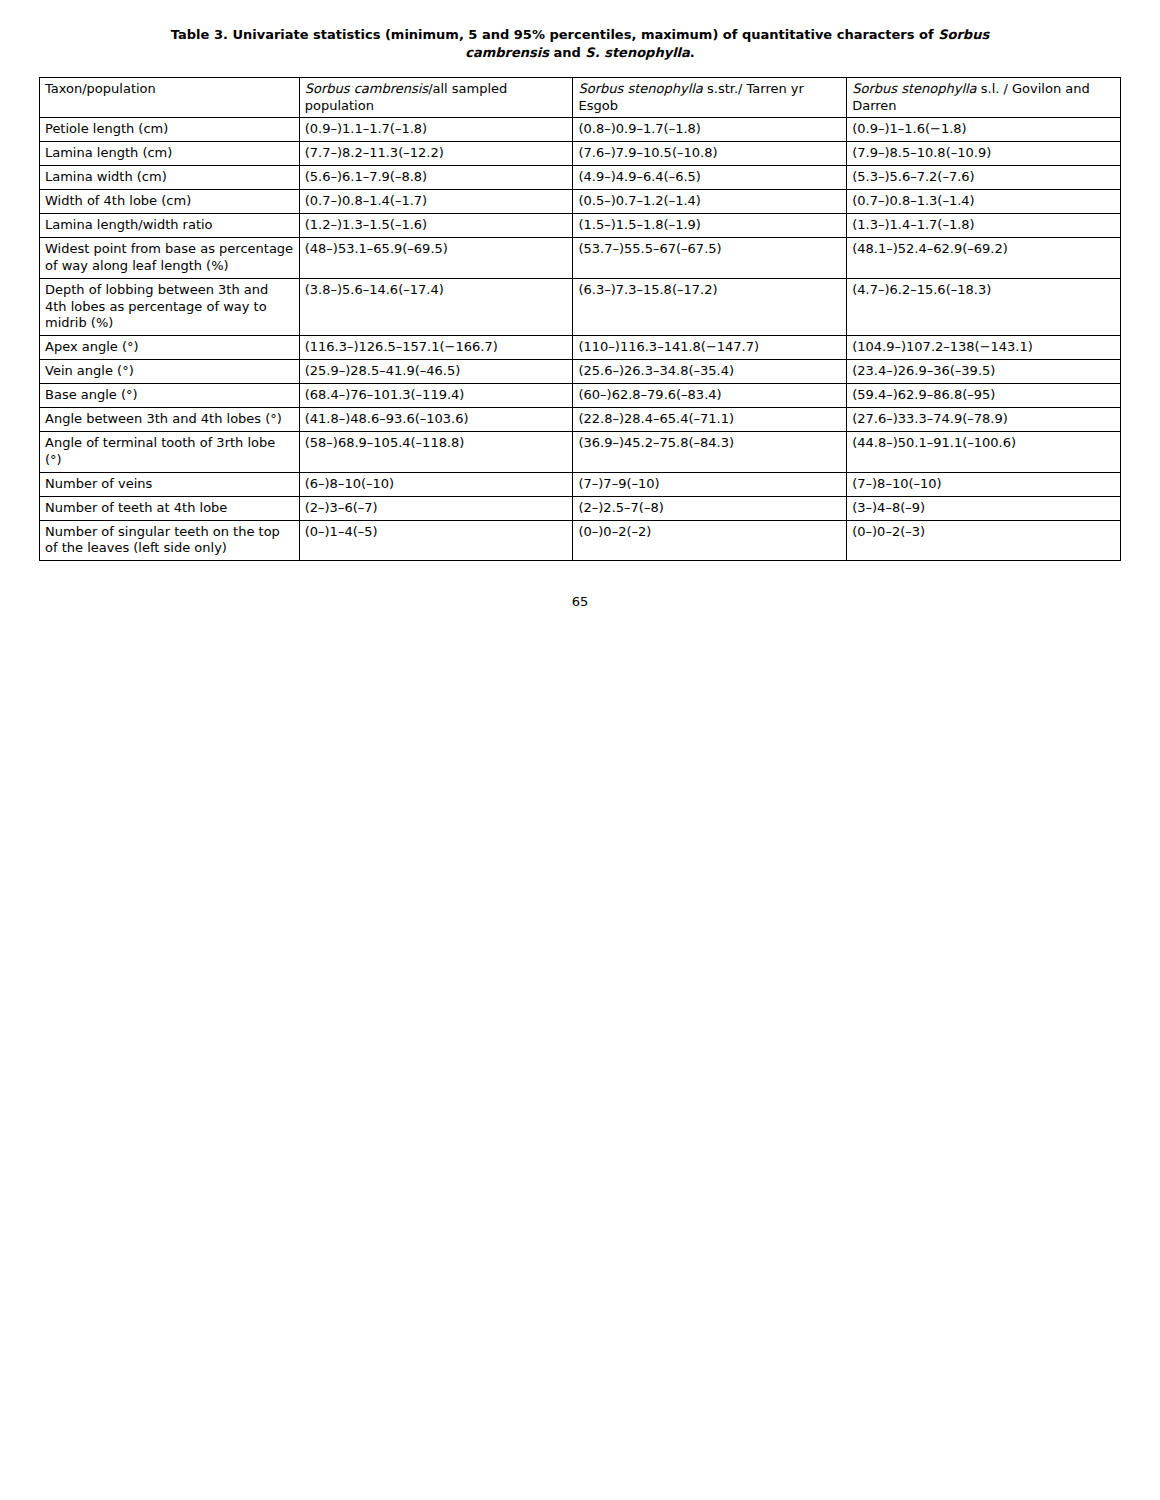Table 3. Univariate statistics (minimum, 5 and 95% percentiles, maximum) of quantitative characters of Sorbus cambrensis and S. stenophylla.
| Taxon/population | Sorbus cambrensis /all sampled population | Sorbus stenophylla s.str./ Tarren yr Esgob | Sorbus stenophylla s.l. / Govilon and Darren |
| Petiole length (cm) | (0.9–)1.1–1.7(–1.8) | (0.8–)0.9–1.7(–1.8) | (0.9–)1–1.6(−1.8) |
| Lamina length (cm) | (7.7–)8.2–11.3(–12.2) | (7.6–)7.9–10.5(–10.8) | (7.9–)8.5–10.8(–10.9) |
| Lamina width (cm) | (5.6–)6.1–7.9(–8.8) | (4.9–)4.9–6.4(–6.5) | (5.3–)5.6–7.2(–7.6) |
| Width of 4th lobe (cm) | (0.7–)0.8–1.4(–1.7) | (0.5–)0.7–1.2(–1.4) | (0.7–)0.8–1.3(–1.4) |
| Lamina length/width ratio | (1.2–)1.3–1.5(–1.6) | (1.5–)1.5–1.8(–1.9) | (1.3–)1.4–1.7(–1.8) |
| Widest point from base as percentage of way along leaf length (%) | (48–)53.1–65.9(–69.5) | (53.7–)55.5–67(–67.5) | (48.1–)52.4–62.9(–69.2) |
| Depth of lobbing between 3th and 4th lobes as percentage of way to midrib (%) | (3.8–)5.6–14.6(–17.4) | (6.3–)7.3–15.8(–17.2) | (4.7–)6.2–15.6(–18.3) |
| Apex angle (°) | (116.3–)126.5–157.1(−166.7) | (110–)116.3–141.8(−147.7) | (104.9–)107.2–138(−143.1) |
| Vein angle (°) | (25.9–)28.5–41.9(–46.5) | (25.6–)26.3–34.8(–35.4) | (23.4–)26.9–36(–39.5) |
| Base angle (°) | (68.4–)76–101.3(–119.4) | (60–)62.8–79.6(–83.4) | (59.4–)62.9–86.8(–95) |
| Angle between 3th and 4th lobes (°) | (41.8–)48.6–93.6(–103.6) | (22.8–)28.4–65.4(–71.1) | (27.6–)33.3–74.9(–78.9) |
| Angle of terminal tooth of 3rth lobe (°) | (58–)68.9–105.4(–118.8) | (36.9–)45.2–75.8(–84.3) | (44.8–)50.1–91.1(–100.6) |
| Number of veins | (6–)8–10(–10) | (7–)7–9(–10) | (7–)8–10(–10) |
| Number of teeth at 4th lobe | (2–)3–6(–7) | (2–)2.5–7(–8) | (3–)4–8(–9) |
| Number of singular teeth on the top of the leaves (left side only) | (0–)1–4(–5) | (0–)0–2(–2) | (0–)0–2(–3) |
65